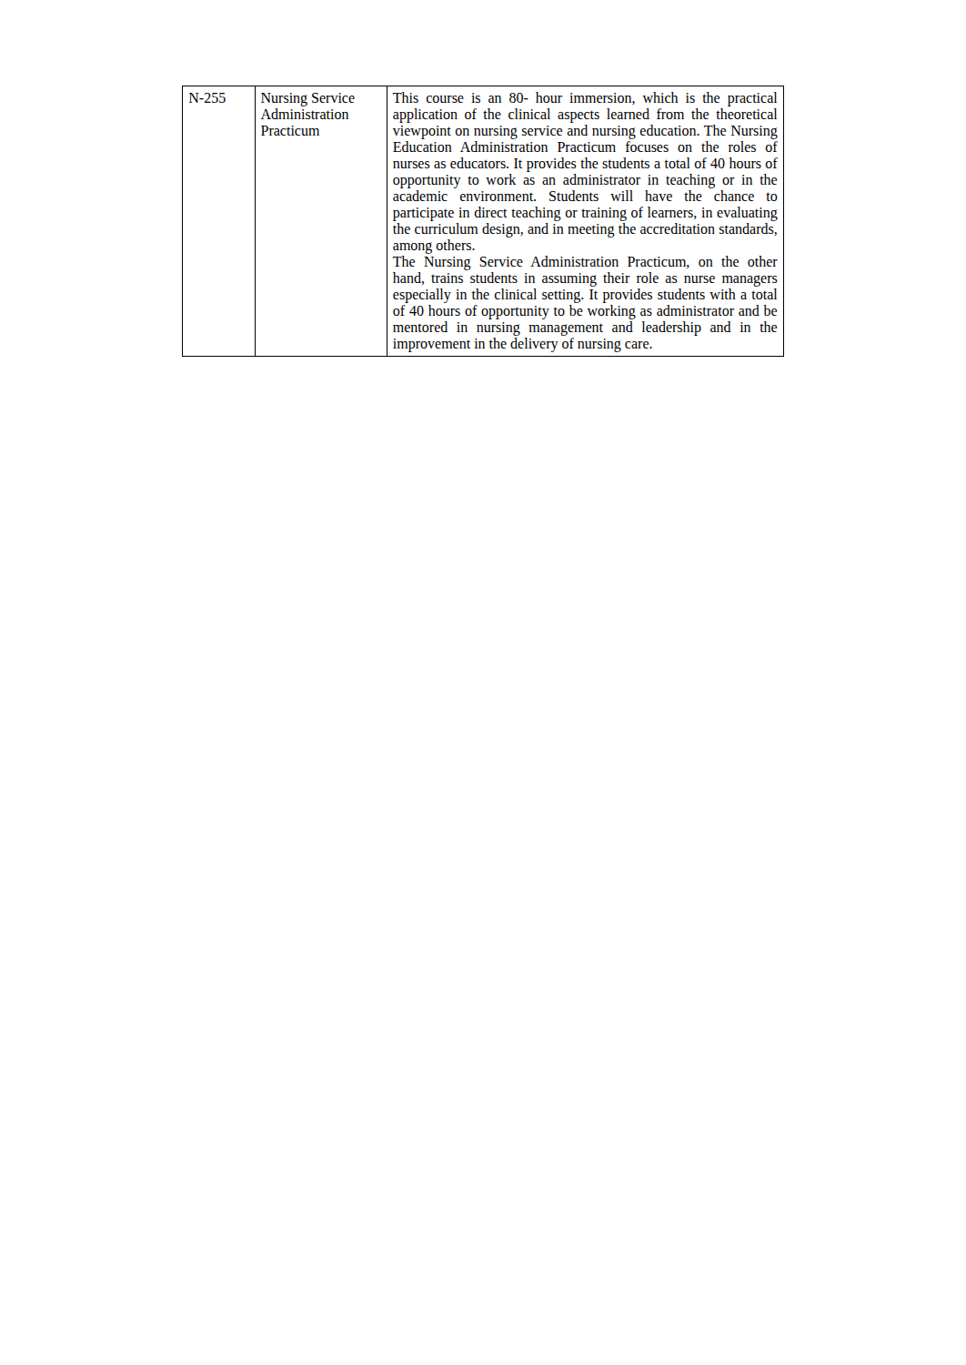| N-255 | Nursing Service Administration Practicum | This course is an 80- hour immersion, which is the practical application of the clinical aspects learned from the theoretical viewpoint on nursing service and nursing education. The Nursing Education Administration Practicum focuses on the roles of nurses as educators. It provides the students a total of 40 hours of opportunity to work as an administrator in teaching or in the academic environment. Students will have the chance to participate in direct teaching or training of learners, in evaluating the curriculum design, and in meeting the accreditation standards, among others. The Nursing Service Administration Practicum, on the other hand, trains students in assuming their role as nurse managers especially in the clinical setting. It provides students with a total of 40 hours of opportunity to be working as administrator and be mentored in nursing management and leadership and in the improvement in the delivery of nursing care. |